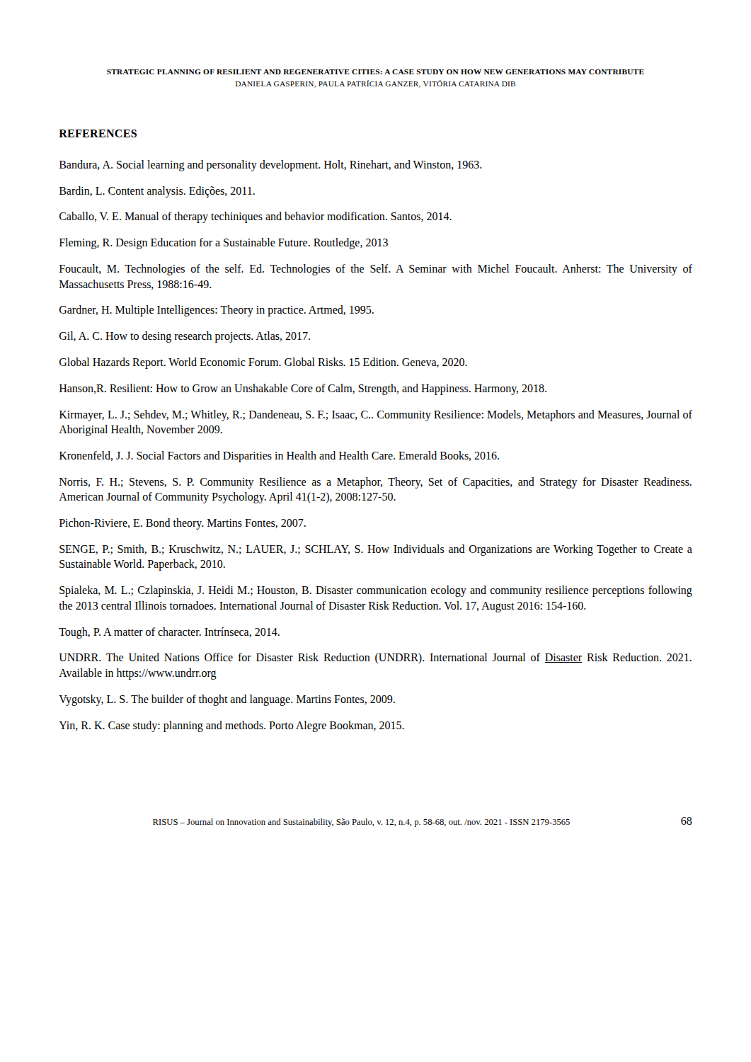STRATEGIC PLANNING OF RESILIENT AND REGENERATIVE CITIES: A CASE STUDY ON HOW NEW GENERATIONS MAY CONTRIBUTE DANIELA GASPERIN, PAULA PATRÍCIA GANZER, VITÓRIA CATARINA DIB
REFERENCES
Bandura, A. Social learning and personality development. Holt, Rinehart, and Winston, 1963.
Bardin, L. Content analysis. Edições, 2011.
Caballo, V. E. Manual of therapy techiniques and behavior modification. Santos, 2014.
Fleming, R. Design Education for a Sustainable Future. Routledge, 2013
Foucault, M. Technologies of the self. Ed. Technologies of the Self. A Seminar with Michel Foucault. Anherst: The University of Massachusetts Press, 1988:16-49.
Gardner, H. Multiple Intelligences: Theory in practice. Artmed, 1995.
Gil, A. C. How to desing research projects. Atlas, 2017.
Global Hazards Report. World Economic Forum. Global Risks. 15 Edition. Geneva, 2020.
Hanson,R. Resilient: How to Grow an Unshakable Core of Calm, Strength, and Happiness. Harmony, 2018.
Kirmayer, L. J.; Sehdev, M.; Whitley, R.; Dandeneau, S. F.; Isaac, C.. Community Resilience: Models, Metaphors and Measures, Journal of Aboriginal Health, November 2009.
Kronenfeld, J. J. Social Factors and Disparities in Health and Health Care. Emerald Books, 2016.
Norris, F. H.; Stevens, S. P. Community Resilience as a Metaphor, Theory, Set of Capacities, and Strategy for Disaster Readiness. American Journal of Community Psychology. April 41(1-2), 2008:127-50.
Pichon-Riviere, E. Bond theory. Martins Fontes, 2007.
SENGE, P.; Smith, B.; Kruschwitz, N.; LAUER, J.; SCHLAY, S. How Individuals and Organizations are Working Together to Create a Sustainable World. Paperback, 2010.
Spialeka, M. L.; Czlapinskia, J. Heidi M.; Houston, B. Disaster communication ecology and community resilience perceptions following the 2013 central Illinois tornadoes. International Journal of Disaster Risk Reduction. Vol. 17, August 2016: 154-160.
Tough, P. A matter of character. Intrínseca, 2014.
UNDRR. The United Nations Office for Disaster Risk Reduction (UNDRR). International Journal of Disaster Risk Reduction. 2021. Available in https://www.undrr.org
Vygotsky, L. S. The builder of thoght and language. Martins Fontes, 2009.
Yin, R. K. Case study: planning and methods. Porto Alegre Bookman, 2015.
RISUS – Journal on Innovation and Sustainability, São Paulo, v. 12, n.4, p. 58-68, out. /nov. 2021 - ISSN 2179-3565 68